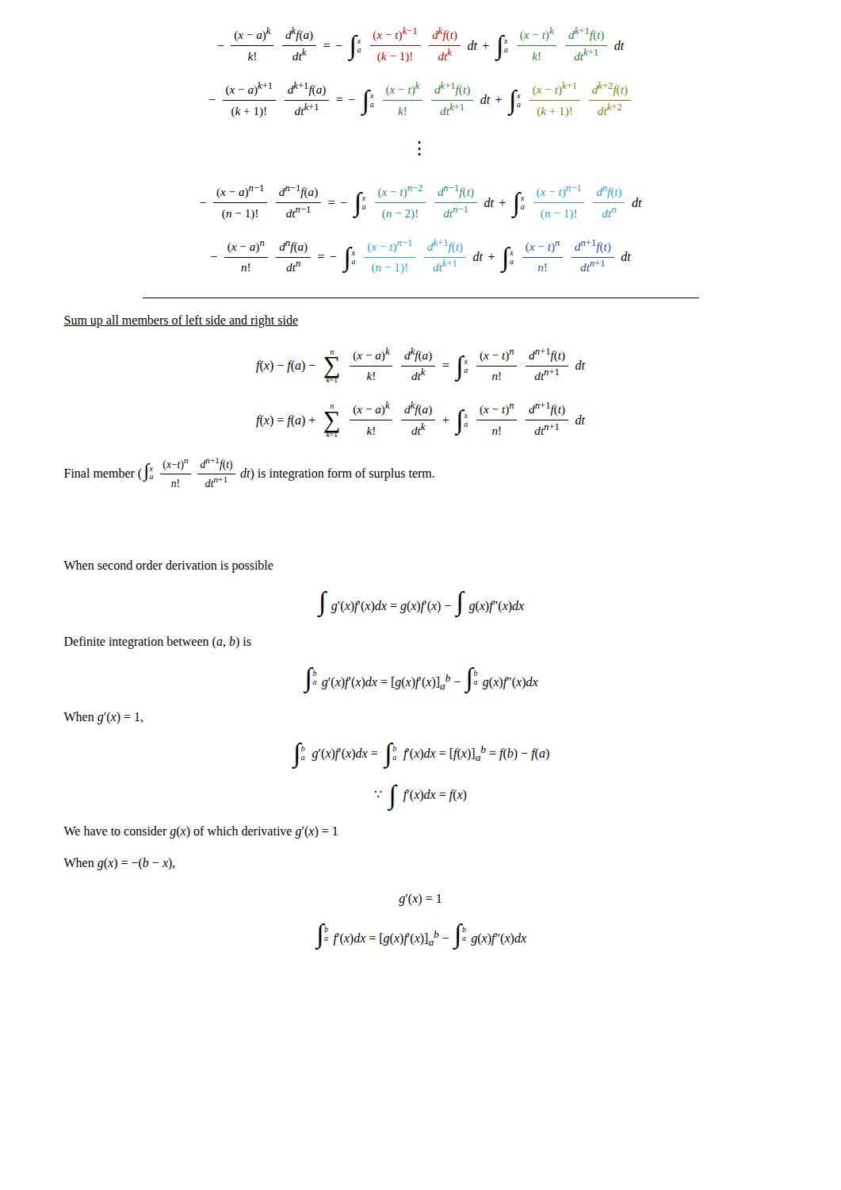− (x − a)k k! dkf(a) dtk = − ∫ xa (x − t)k−1 (k − 1)! dkf(t) dtk dt + ∫ xa (x − t)k k! dk+1f(t) dtk+1 dt
− (x − a)k+1 (k + 1)! dk+1f(a) dtk+1 = − ∫ xa (x − t)k k! dk+1f(t) dtk+1 dt + ∫ xa (x − t)k+1 (k + 1)! dk+2f(t) dtk+2
⋮
− (x − a)n−1 (n − 1)! dn−1f(a) dtn−1 = − ∫ xa (x − t)n−2 (n − 2)! dn−1f(t) dtn−1 dt + ∫ xa (x − t)n−1 (n − 1)! dnf(t) dtn dt
− (x − a)n n! dnf(a) dtn = − ∫ xa (x − t)n−1 (n − 1)! dk+1f(t) dtk+1 dt + ∫ xa (x − t)n n! dn+1f(t) dtn+1 dt
Sum up all members of left side and right side
f(x) − f(a) − n ∑ k=1 (x − a)k k! dkf(a) dtk = ∫ xa (x − t)n n! dn+1f(t) dtn+1 dt
f(x) = f(a) + n ∑ k=1 (x − a)k k! dkf(a) dtk + ∫ xa (x − t)n n! dn+1f(t) dtn+1 dt
Final member (∫xa (x−t)n n! dn+1f(t) dtn+1 dt) is integration form of surplus term.
When second order derivation is possible
∫ g′(x)f′(x)dx = g(x)f′(x) − ∫ g(x)f″(x)dx
Definite integration between (a, b) is
∫ ba g′(x)f′(x)dx = [g(x)f′(x)]ab − ∫ ba g(x)f″(x)dx
When g′(x) = 1,
∫ ba g′(x)f′(x)dx = ∫ ba f′(x)dx = [f(x)]ab = f(b) − f(a)
∵ ∫ f′(x)dx = f(x)
We have to consider g(x) of which derivative g′(x) = 1
When g(x) = −(b − x),
g′(x) = 1
∫ ba f′(x)dx = [g(x)f′(x)]ab − ∫ ba g(x)f″(x)dx